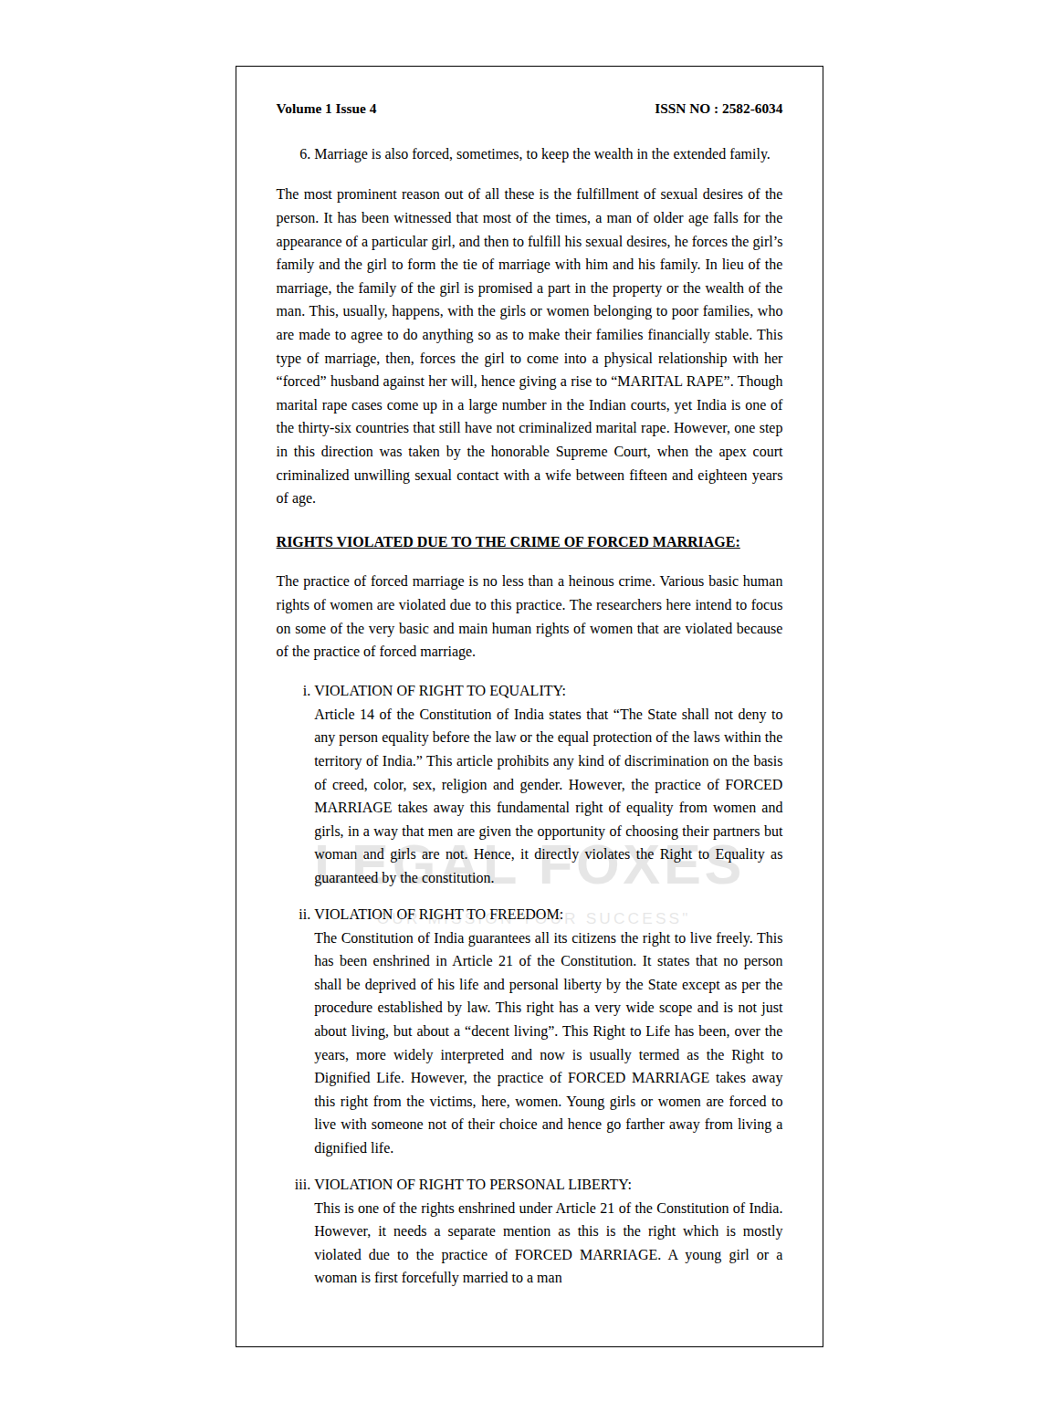Volume 1 Issue 4 ISSN NO : 2582-6034
LEGAL FOXES
"OUR MISSION YOUR SUCCESS"
Marriage is also forced, sometimes, to keep the wealth in the extended family.
The most prominent reason out of all these is the fulfillment of sexual desires of the person. It has been witnessed that most of the times, a man of older age falls for the appearance of a particular girl, and then to fulfill his sexual desires, he forces the girl’s family and the girl to form the tie of marriage with him and his family. In lieu of the marriage, the family of the girl is promised a part in the property or the wealth of the man. This, usually, happens, with the girls or women belonging to poor families, who are made to agree to do anything so as to make their families financially stable. This type of marriage, then, forces the girl to come into a physical relationship with her “forced” husband against her will, hence giving a rise to “MARITAL RAPE”. Though marital rape cases come up in a large number in the Indian courts, yet India is one of the thirty-six countries that still have not criminalized marital rape. However, one step in this direction was taken by the honorable Supreme Court, when the apex court criminalized unwilling sexual contact with a wife between fifteen and eighteen years of age.
Rights violated due to the crime of forced marriage:
The practice of forced marriage is no less than a heinous crime. Various basic human rights of women are violated due to this practice. The researchers here intend to focus on some of the very basic and main human rights of women that are violated because of the practice of forced marriage.
VIOLATION OF RIGHT TO EQUALITY:
Article 14 of the Constitution of India states that “The State shall not deny to any person equality before the law or the equal protection of the laws within the territory of India.” This article prohibits any kind of discrimination on the basis of creed, color, sex, religion and gender. However, the practice of FORCED MARRIAGE takes away this fundamental right of equality from women and girls, in a way that men are given the opportunity of choosing their partners but woman and girls are not. Hence, it directly violates the Right to Equality as guaranteed by the constitution.
VIOLATION OF RIGHT TO FREEDOM:
The Constitution of India guarantees all its citizens the right to live freely. This has been enshrined in Article 21 of the Constitution. It states that no person shall be deprived of his life and personal liberty by the State except as per the procedure established by law. This right has a very wide scope and is not just about living, but about a “decent living”. This Right to Life has been, over the years, more widely interpreted and now is usually termed as the Right to Dignified Life. However, the practice of FORCED MARRIAGE takes away this right from the victims, here, women. Young girls or women are forced to live with someone not of their choice and hence go farther away from living a dignified life.
VIOLATION OF RIGHT TO PERSONAL LIBERTY:
This is one of the rights enshrined under Article 21 of the Constitution of India. However, it needs a separate mention as this is the right which is mostly violated due to the practice of FORCED MARRIAGE. A young girl or a woman is first forcefully married to a man